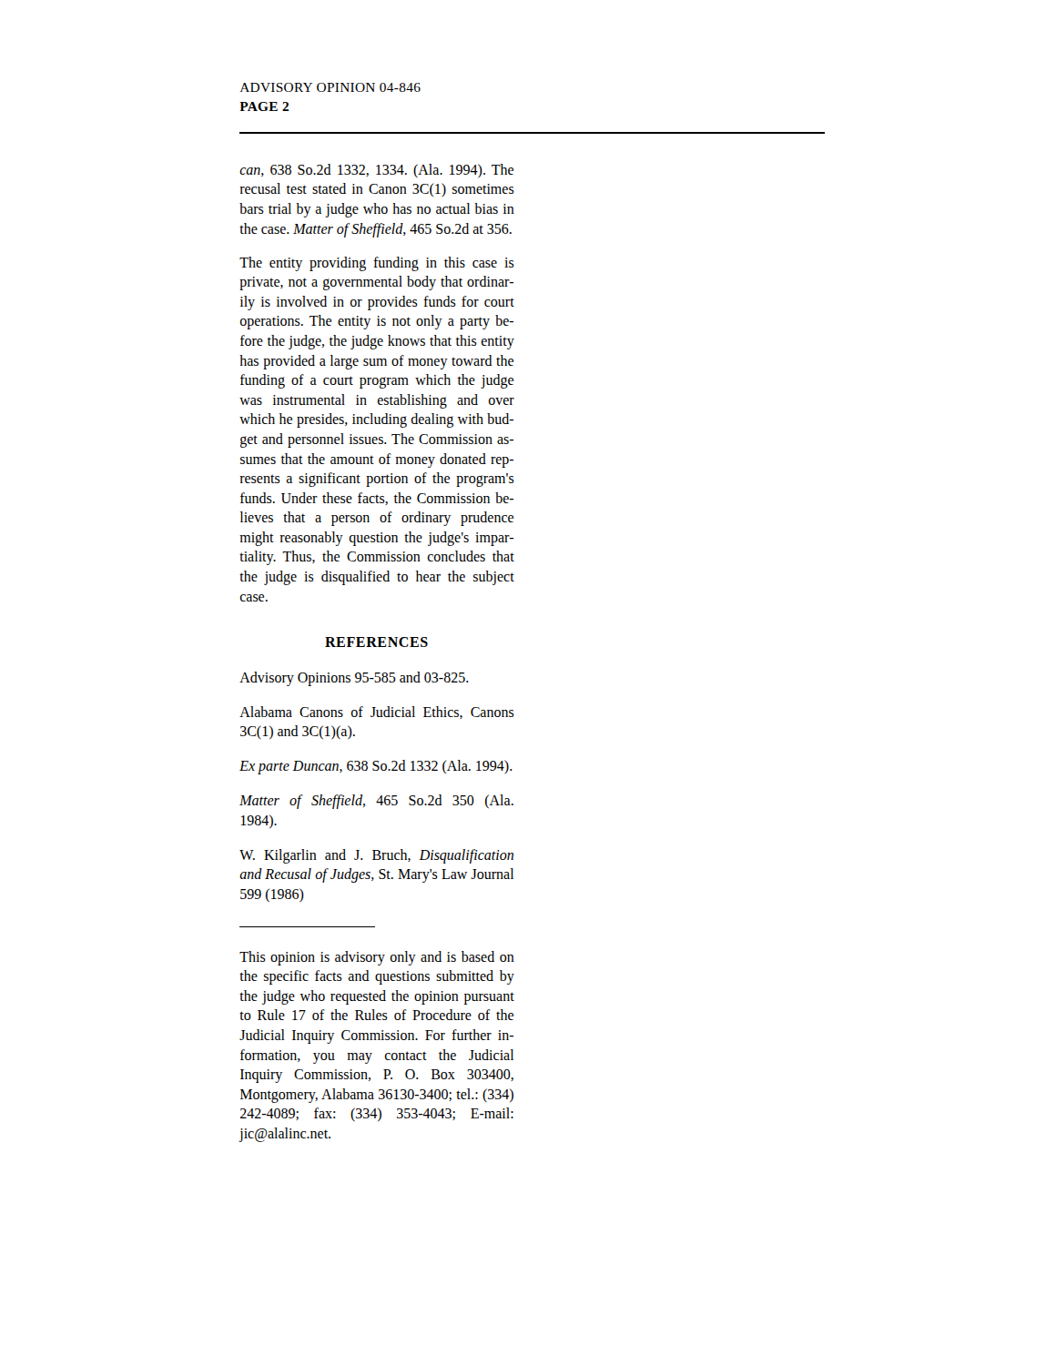ADVISORY OPINION 04-846
PAGE 2
can, 638 So.2d 1332, 1334. (Ala. 1994). The recusal test stated in Canon 3C(1) sometimes bars trial by a judge who has no actual bias in the case. Matter of Sheffield, 465 So.2d at 356.
The entity providing funding in this case is private, not a governmental body that ordinarily is involved in or provides funds for court operations. The entity is not only a party before the judge, the judge knows that this entity has provided a large sum of money toward the funding of a court program which the judge was instrumental in establishing and over which he presides, including dealing with budget and personnel issues. The Commission assumes that the amount of money donated represents a significant portion of the program's funds. Under these facts, the Commission believes that a person of ordinary prudence might reasonably question the judge's impartiality. Thus, the Commission concludes that the judge is disqualified to hear the subject case.
REFERENCES
Advisory Opinions 95-585 and 03-825.
Alabama Canons of Judicial Ethics, Canons 3C(1) and 3C(1)(a).
Ex parte Duncan, 638 So.2d 1332 (Ala. 1994).
Matter of Sheffield, 465 So.2d 350 (Ala. 1984).
W. Kilgarlin and J. Bruch, Disqualification and Recusal of Judges, St. Mary's Law Journal 599 (1986)
This opinion is advisory only and is based on the specific facts and questions submitted by the judge who requested the opinion pursuant to Rule 17 of the Rules of Procedure of the Judicial Inquiry Commission. For further information, you may contact the Judicial Inquiry Commission, P. O. Box 303400, Montgomery, Alabama 36130-3400; tel.: (334) 242-4089; fax: (334) 353-4043; E-mail: jic@alalinc.net.